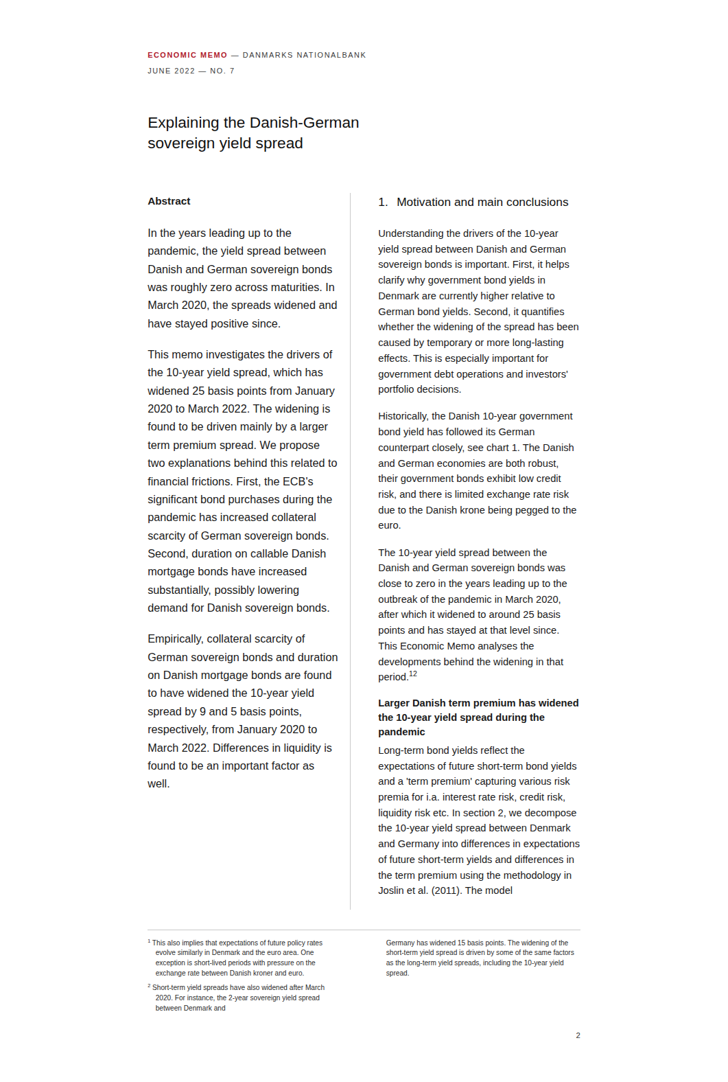ECONOMIC MEMO — DANMARKS NATIONALBANK
JUNE 2022 — NO. 7
Explaining the Danish-German
sovereign yield spread
Abstract
In the years leading up to the pandemic, the yield spread between Danish and German sovereign bonds was roughly zero across maturities. In March 2020, the spreads widened and have stayed positive since.
This memo investigates the drivers of the 10-year yield spread, which has widened 25 basis points from January 2020 to March 2022. The widening is found to be driven mainly by a larger term premium spread. We propose two explanations behind this related to financial frictions. First, the ECB's significant bond purchases during the pandemic has increased collateral scarcity of German sovereign bonds. Second, duration on callable Danish mortgage bonds have increased substantially, possibly lowering demand for Danish sovereign bonds.
Empirically, collateral scarcity of German sovereign bonds and duration on Danish mortgage bonds are found to have widened the 10-year yield spread by 9 and 5 basis points, respectively, from January 2020 to March 2022. Differences in liquidity is found to be an important factor as well.
1. Motivation and main conclusions
Understanding the drivers of the 10-year yield spread between Danish and German sovereign bonds is important. First, it helps clarify why government bond yields in Denmark are currently higher relative to German bond yields. Second, it quantifies whether the widening of the spread has been caused by temporary or more long-lasting effects. This is especially important for government debt operations and investors' portfolio decisions.
Historically, the Danish 10-year government bond yield has followed its German counterpart closely, see chart 1. The Danish and German economies are both robust, their government bonds exhibit low credit risk, and there is limited exchange rate risk due to the Danish krone being pegged to the euro.
The 10-year yield spread between the Danish and German sovereign bonds was close to zero in the years leading up to the outbreak of the pandemic in March 2020, after which it widened to around 25 basis points and has stayed at that level since. This Economic Memo analyses the developments behind the widening in that period.12
Larger Danish term premium has widened the 10-year yield spread during the pandemic
Long-term bond yields reflect the expectations of future short-term bond yields and a 'term premium' capturing various risk premia for i.a. interest rate risk, credit risk, liquidity risk etc. In section 2, we decompose the 10-year yield spread between Denmark and Germany into differences in expectations of future short-term yields and differences in the term premium using the methodology in Joslin et al. (2011). The model
1 This also implies that expectations of future policy rates evolve similarly in Denmark and the euro area. One exception is short-lived periods with pressure on the exchange rate between Danish kroner and euro.
2 Short-term yield spreads have also widened after March 2020. For instance, the 2-year sovereign yield spread between Denmark and
Germany has widened 15 basis points. The widening of the short-term yield spread is driven by some of the same factors as the long-term yield spreads, including the 10-year yield spread.
2